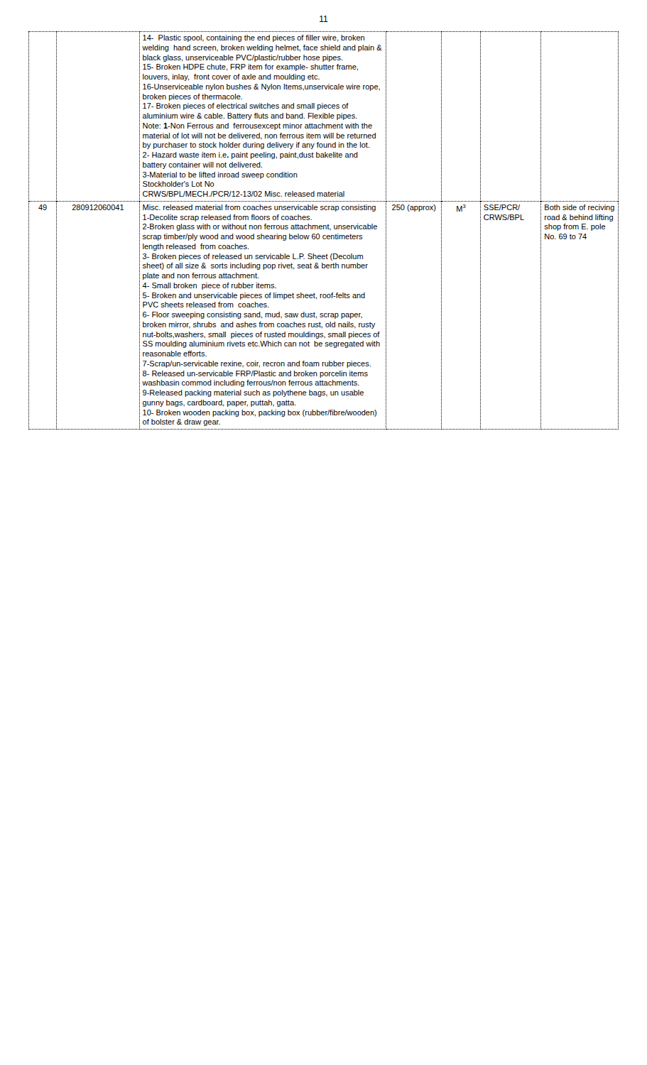11
| | | 14- Plastic spool, containing the end pieces of filler wire, broken welding hand screen, broken welding helmet, face shield and plain & black glass, unserviceable PVC/plastic/rubber hose pipes. 15- Broken HDPE chute, FRP item for example- shutter frame, louvers, inlay, front cover of axle and moulding etc. 16-Unserviceable nylon bushes & Nylon Items,unservicale wire rope, broken pieces of thermacole. 17- Broken pieces of electrical switches and small pieces of aluminium wire & cable. Battery fluts and band. Flexible pipes. Note: 1 -Non Ferrous and ferrousexcept minor attachment with the material of lot will not be delivered, non ferrous item will be returned by purchaser to stock holder during delivery if any found in the lot. 2- Hazard waste item i.e . paint peeling, paint,dust bakelite and battery container will not delivered. 3-Material to be lifted inroad sweep condition Stockholder's Lot No CRWS/BPL/MECH./PCR/12-13/02 Misc. released material | | | | |
| 49 | 280912060041 | Misc. released material from coaches unservicable scrap consisting 1-Decolite scrap released from floors of coaches. 2-Broken glass with or without non ferrous attachment, unservicable scrap timber/ply wood and wood shearing below 60 centimeters length released from coaches. 3- Broken pieces of released un servicable L.P. Sheet (Decolum sheet) of all size & sorts including pop rivet, seat & berth number plate and non ferrous attachment. 4- Small broken piece of rubber items. 5- Broken and unservicable pieces of limpet sheet, roof-felts and PVC sheets released from coaches. 6- Floor sweeping consisting sand, mud, saw dust, scrap paper, broken mirror, shrubs and ashes from coaches rust, old nails, rusty nut-bolts,washers, small pieces of rusted mouldings, small pieces of SS moulding aluminium rivets etc.Which can not be segregated with reasonable efforts. 7-Scrap/un-servicable rexine, coir, recron and foam rubber pieces. 8- Released un-servicable FRP/Plastic and broken porcelin items washbasin commod including ferrous/non ferrous attachments. 9-Released packing material such as polythene bags, un usable gunny bags, cardboard, paper, puttah, gatta. 10- Broken wooden packing box, packing box (rubber/fibre/wooden) of bolster & draw gear. | 250 (approx) | M 3 | SSE/PCR/ CRWS/BPL | Both side of reciving road & behind lifting shop from E. pole No. 69 to 74 |